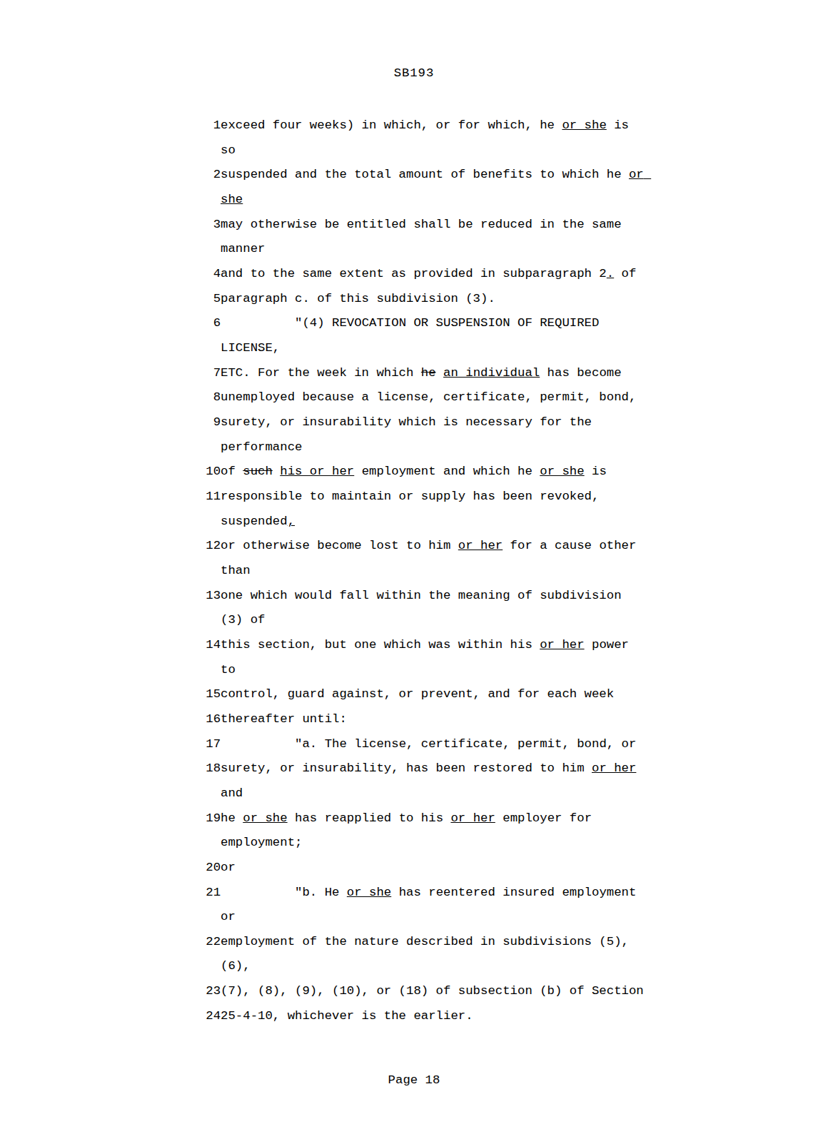SB193
| 1 | exceed four weeks) in which, or for which, he or she is so |
| 2 | suspended and the total amount of benefits to which he or she |
| 3 | may otherwise be entitled shall be reduced in the same manner |
| 4 | and to the same extent as provided in subparagraph 2 . of |
| 5 | paragraph c. of this subdivision (3). |
| 6 | "(4) REVOCATION OR SUSPENSION OF REQUIRED LICENSE, |
| 7 | ETC. For the week in which he an individual has become |
| 8 | unemployed because a license, certificate, permit, bond, |
| 9 | surety, or insurability which is necessary for the performance |
| 10 | of such his or her employment and which he or she is |
| 11 | responsible to maintain or supply has been revoked, suspended , |
| 12 | or otherwise become lost to him or her for a cause other than |
| 13 | one which would fall within the meaning of subdivision (3) of |
| 14 | this section, but one which was within his or her power to |
| 15 | control, guard against, or prevent, and for each week |
| 16 | thereafter until: |
| 17 | "a. The license, certificate, permit, bond, or |
| 18 | surety, or insurability, has been restored to him or her and |
| 19 | he or she has reapplied to his or her employer for employment; |
| 20 | or |
| 21 | "b. He or she has reentered insured employment or |
| 22 | employment of the nature described in subdivisions (5), (6), |
| 23 | (7), (8), (9), (10), or (18) of subsection (b) of Section |
| 24 | 25-4-10, whichever is the earlier. |
Page 18